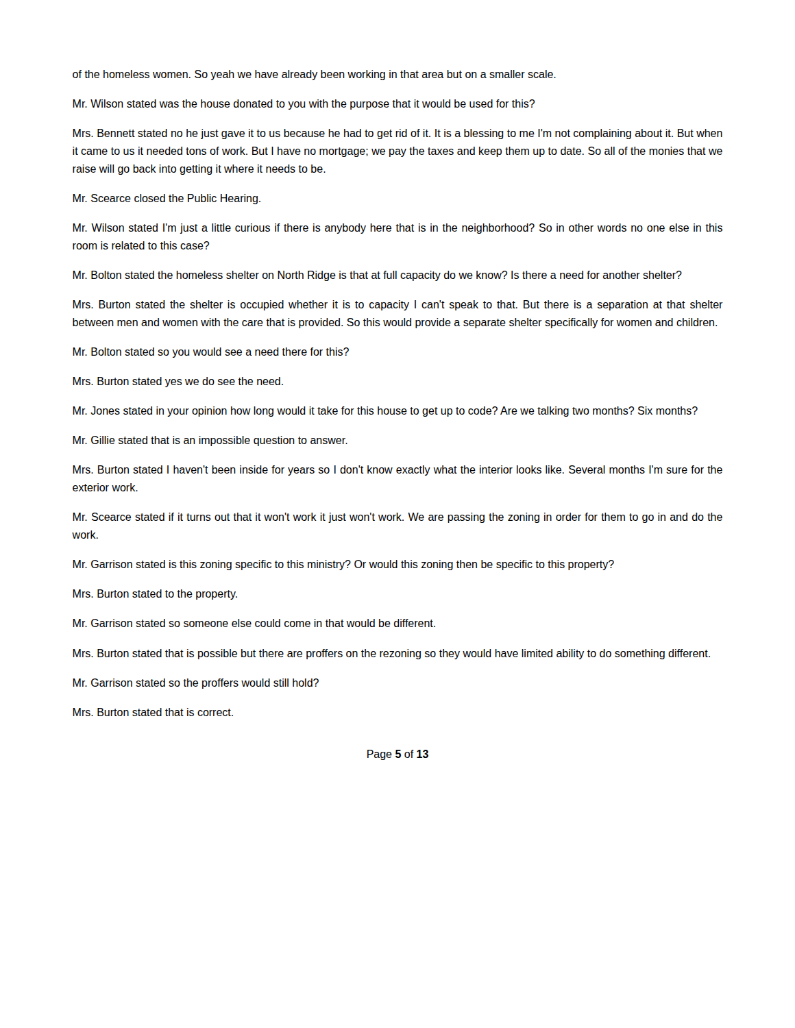of the homeless women. So yeah we have already been working in that area but on a smaller scale.
Mr. Wilson stated was the house donated to you with the purpose that it would be used for this?
Mrs. Bennett stated no he just gave it to us because he had to get rid of it. It is a blessing to me I'm not complaining about it. But when it came to us it needed tons of work. But I have no mortgage; we pay the taxes and keep them up to date. So all of the monies that we raise will go back into getting it where it needs to be.
Mr. Scearce closed the Public Hearing.
Mr. Wilson stated I'm just a little curious if there is anybody here that is in the neighborhood? So in other words no one else in this room is related to this case?
Mr. Bolton stated the homeless shelter on North Ridge is that at full capacity do we know? Is there a need for another shelter?
Mrs. Burton stated the shelter is occupied whether it is to capacity I can't speak to that. But there is a separation at that shelter between men and women with the care that is provided. So this would provide a separate shelter specifically for women and children.
Mr. Bolton stated so you would see a need there for this?
Mrs. Burton stated yes we do see the need.
Mr. Jones stated in your opinion how long would it take for this house to get up to code? Are we talking two months? Six months?
Mr. Gillie stated that is an impossible question to answer.
Mrs. Burton stated I haven't been inside for years so I don't know exactly what the interior looks like. Several months I'm sure for the exterior work.
Mr. Scearce stated if it turns out that it won't work it just won't work. We are passing the zoning in order for them to go in and do the work.
Mr. Garrison stated is this zoning specific to this ministry? Or would this zoning then be specific to this property?
Mrs. Burton stated to the property.
Mr. Garrison stated so someone else could come in that would be different.
Mrs. Burton stated that is possible but there are proffers on the rezoning so they would have limited ability to do something different.
Mr. Garrison stated so the proffers would still hold?
Mrs. Burton stated that is correct.
Page 5 of 13